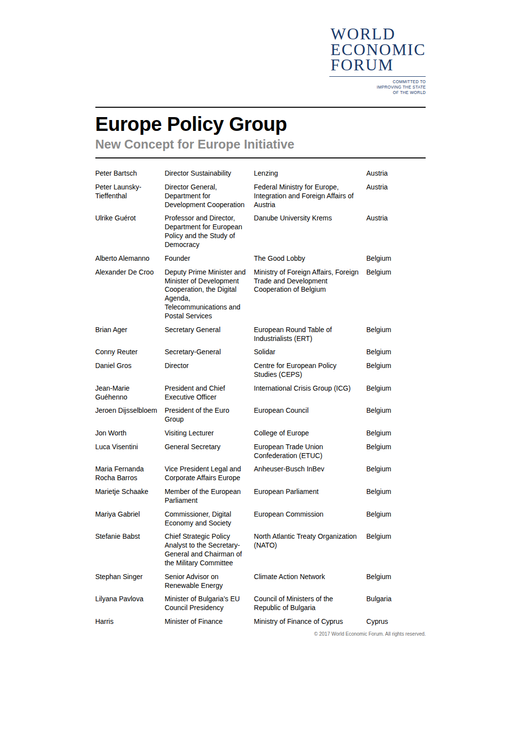WORLD ECONOMIC FORUM
Committed to
Improving the State
of the World
Europe Policy Group
New Concept for Europe Initiative
| Peter Bartsch | Director Sustainability | Lenzing | Austria |
| Peter Launsky-Tieffenthal | Director General, Department for Development Cooperation | Federal Ministry for Europe, Integration and Foreign Affairs of Austria | Austria |
| Ulrike Guérot | Professor and Director, Department for European Policy and the Study of Democracy | Danube University Krems | Austria |
| Alberto Alemanno | Founder | The Good Lobby | Belgium |
| Alexander De Croo | Deputy Prime Minister and Minister of Development Cooperation, the Digital Agenda, Telecommunications and Postal Services | Ministry of Foreign Affairs, Foreign Trade and Development Cooperation of Belgium | Belgium |
| Brian Ager | Secretary General | European Round Table of Industrialists (ERT) | Belgium |
| Conny Reuter | Secretary-General | Solidar | Belgium |
| Daniel Gros | Director | Centre for European Policy Studies (CEPS) | Belgium |
| Jean-Marie Guéhenno | President and Chief Executive Officer | International Crisis Group (ICG) | Belgium |
| Jeroen Dijsselbloem | President of the Euro Group | European Council | Belgium |
| Jon Worth | Visiting Lecturer | College of Europe | Belgium |
| Luca Visentini | General Secretary | European Trade Union Confederation (ETUC) | Belgium |
| Maria Fernanda Rocha Barros | Vice President Legal and Corporate Affairs Europe | Anheuser-Busch InBev | Belgium |
| Marietje Schaake | Member of the European Parliament | European Parliament | Belgium |
| Mariya Gabriel | Commissioner, Digital Economy and Society | European Commission | Belgium |
| Stefanie Babst | Chief Strategic Policy Analyst to the Secretary-General and Chairman of the Military Committee | North Atlantic Treaty Organization (NATO) | Belgium |
| Stephan Singer | Senior Advisor on Renewable Energy | Climate Action Network | Belgium |
| Lilyana Pavlova | Minister of Bulgaria’s EU Council Presidency | Council of Ministers of the Republic of Bulgaria | Bulgaria |
| Harris | Minister of Finance | Ministry of Finance of Cyprus | Cyprus |
© 2017 World Economic Forum. All rights reserved.